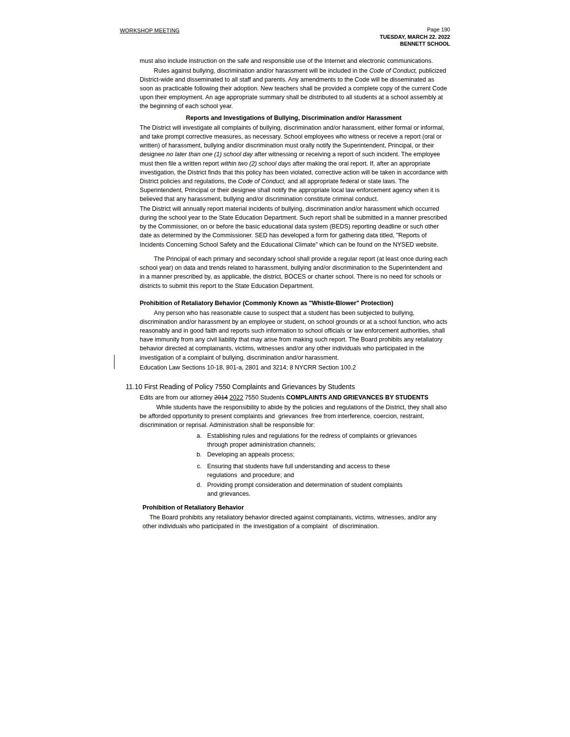WORKSHOP MEETING
Page 190
TUESDAY, MARCH 22. 2022
BENNETT SCHOOL
must also include instruction on the safe and responsible use of the Internet and electronic communications.
Rules against bullying, discrimination and/or harassment will be included in the Code of Conduct, publicized District-wide and disseminated to all staff and parents. Any amendments to the Code will be disseminated as soon as practicable following their adoption. New teachers shall be provided a complete copy of the current Code upon their employment. An age appropriate summary shall be distributed to all students at a school assembly at the beginning of each school year.
Reports and Investigations of Bullying, Discrimination and/or Harassment
The District will investigate all complaints of bullying, discrimination and/or harassment, either formal or informal, and take prompt corrective measures, as necessary. School employees who witness or receive a report (oral or written) of harassment, bullying and/or discrimination must orally notify the Superintendent, Principal, or their designee no later than one (1) school day after witnessing or receiving a report of such incident. The employee must then file a written report within two (2) school days after making the oral report. If, after an appropriate investigation, the District finds that this policy has been violated, corrective action will be taken in accordance with District policies and regulations, the Code of Conduct, and all appropriate federal or state laws. The Superintendent, Principal or their designee shall notify the appropriate local law enforcement agency when it is believed that any harassment, bullying and/or discrimination constitute criminal conduct.
The District will annually report material incidents of bullying, discrimination and/or harassment which occurred during the school year to the State Education Department. Such report shall be submitted in a manner prescribed by the Commissioner, on or before the basic educational data system (BEDS) reporting deadline or such other date as determined by the Commissioner. SED has developed a form for gathering data titled, "Reports of Incidents Concerning School Safety and the Educational Climate" which can be found on the NYSED website.
The Principal of each primary and secondary school shall provide a regular report (at least once during each school year) on data and trends related to harassment, bullying and/or discrimination to the Superintendent and in a manner prescribed by, as applicable, the district, BOCES or charter school. There is no need for schools or districts to submit this report to the State Education Department.
Prohibition of Retaliatory Behavior (Commonly Known as "Whistle-Blower" Protection)
Any person who has reasonable cause to suspect that a student has been subjected to bullying, discrimination and/or harassment by an employee or student, on school grounds or at a school function, who acts reasonably and in good faith and reports such information to school officials or law enforcement authorities, shall have immunity from any civil liability that may arise from making such report. The Board prohibits any retaliatory behavior directed at complainants, victims, witnesses and/or any other individuals who participated in the investigation of a complaint of bullying, discrimination and/or harassment.
Education Law Sections 10-18, 801-a, 2801 and 3214; 8 NYCRR Section 100.2
11.10 First Reading of Policy 7550 Complaints and Grievances by Students
Edits are from our attorney 2014 2022 7550 Students COMPLAINTS AND GRIEVANCES BY STUDENTS
While students have the responsibility to abide by the policies and regulations of the District, they shall also be afforded opportunity to present complaints and grievances free from interference, coercion, restraint, discrimination or reprisal. Administration shall be responsible for:
Establishing rules and regulations for the redress of complaints or grievances
through proper administration channels;
Developing an appeals process;
Ensuring that students have full understanding and access to these
regulations and procedure; and
Providing prompt consideration and determination of student complaints
and grievances.
Prohibition of Retaliatory Behavior
The Board prohibits any retaliatory behavior directed against complainants, victims, witnesses, and/or any other individuals who participated in the investigation of a complaint of discrimination.